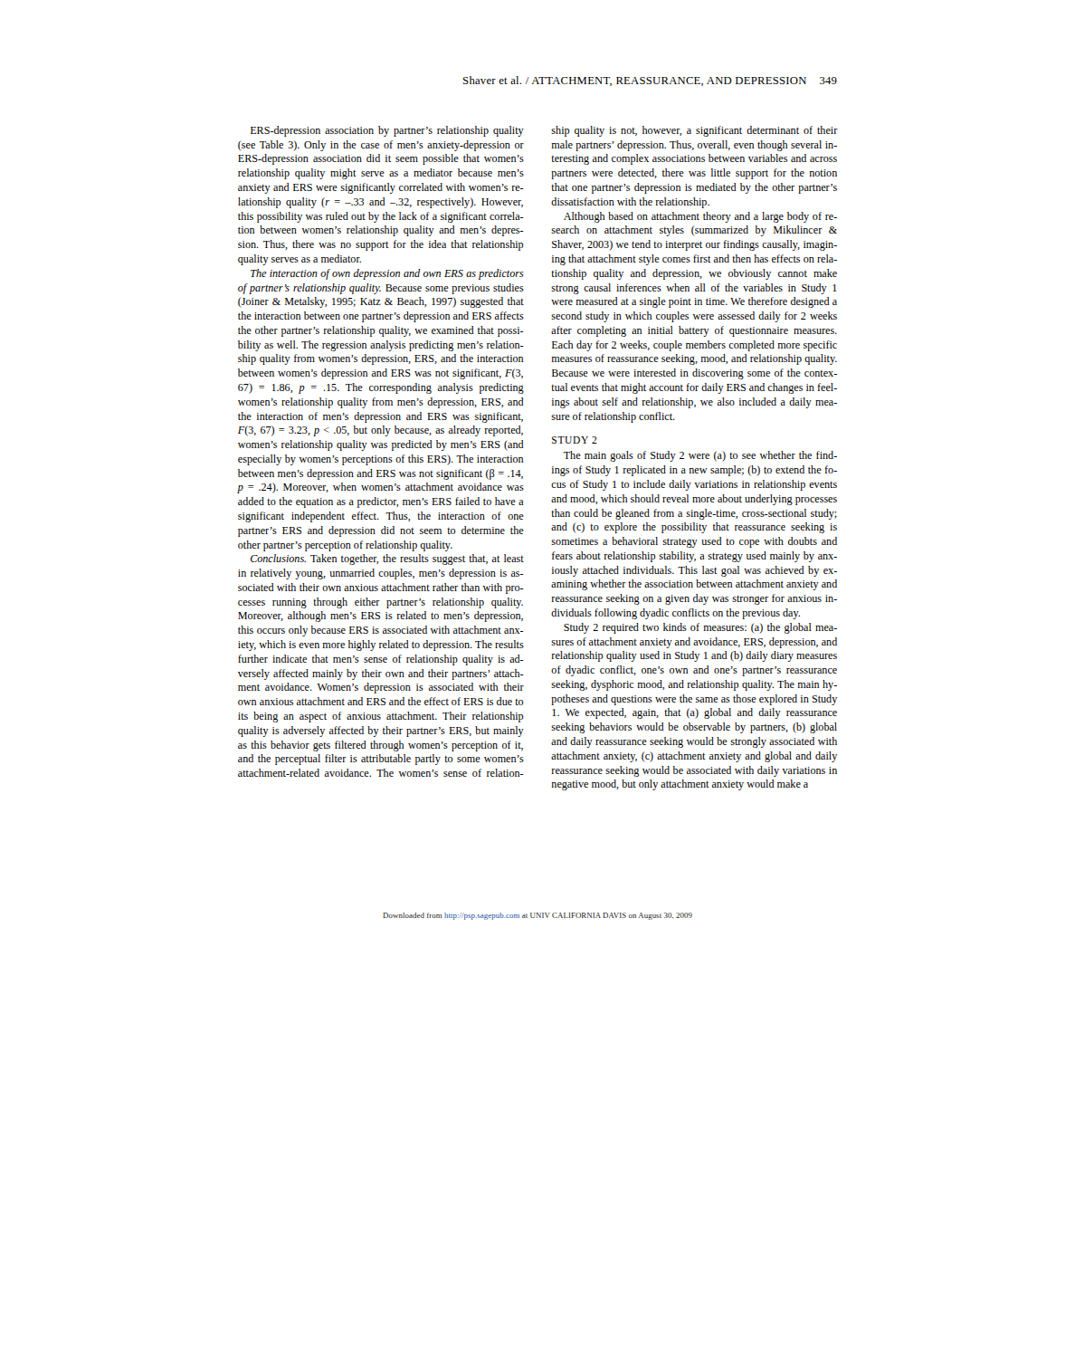Shaver et al. / ATTACHMENT, REASSURANCE, AND DEPRESSION 349
ERS-depression association by partner’s relationship quality (see Table 3). Only in the case of men’s anxiety-depression or ERS-depression association did it seem possible that women’s relationship quality might serve as a mediator because men’s anxiety and ERS were significantly correlated with women’s relationship quality (r = –.33 and –.32, respectively). However, this possibility was ruled out by the lack of a significant correlation between women’s relationship quality and men’s depression. Thus, there was no support for the idea that relationship quality serves as a mediator.
The interaction of own depression and own ERS as predictors of partner’s relationship quality. Because some previous studies (Joiner & Metalsky, 1995; Katz & Beach, 1997) suggested that the interaction between one partner’s depression and ERS affects the other partner’s relationship quality, we examined that possibility as well. The regression analysis predicting men’s relationship quality from women’s depression, ERS, and the interaction between women’s depression and ERS was not significant, F(3, 67) = 1.86, p = .15. The corresponding analysis predicting women’s relationship quality from men’s depression, ERS, and the interaction of men’s depression and ERS was significant, F(3, 67) = 3.23, p < .05, but only because, as already reported, women’s relationship quality was predicted by men’s ERS (and especially by women’s perceptions of this ERS). The interaction between men’s depression and ERS was not significant (β = .14, p = .24). Moreover, when women’s attachment avoidance was added to the equation as a predictor, men’s ERS failed to have a significant independent effect. Thus, the interaction of one partner’s ERS and depression did not seem to determine the other partner’s perception of relationship quality.
Conclusions. Taken together, the results suggest that, at least in relatively young, unmarried couples, men’s depression is associated with their own anxious attachment rather than with processes running through either partner’s relationship quality. Moreover, although men’s ERS is related to men’s depression, this occurs only because ERS is associated with attachment anxiety, which is even more highly related to depression. The results further indicate that men’s sense of relationship quality is adversely affected mainly by their own and their partners’ attachment avoidance. Women’s depression is associated with their own anxious attachment and ERS and the effect of ERS is due to its being an aspect of anxious attachment. Their relationship quality is adversely affected by their partner’s ERS, but mainly as this behavior gets filtered through women’s perception of it, and the perceptual filter is attributable partly to some women’s attachment-related avoidance. The women’s sense of relationship quality is not, however, a significant determinant of their male partners’ depression. Thus, overall, even though several interesting and complex associations between variables and across partners were detected, there was little support for the notion that one partner’s depression is mediated by the other partner’s dissatisfaction with the relationship.
Although based on attachment theory and a large body of research on attachment styles (summarized by Mikulincer & Shaver, 2003) we tend to interpret our findings causally, imagining that attachment style comes first and then has effects on relationship quality and depression, we obviously cannot make strong causal inferences when all of the variables in Study 1 were measured at a single point in time. We therefore designed a second study in which couples were assessed daily for 2 weeks after completing an initial battery of questionnaire measures. Each day for 2 weeks, couple members completed more specific measures of reassurance seeking, mood, and relationship quality. Because we were interested in discovering some of the contextual events that might account for daily ERS and changes in feelings about self and relationship, we also included a daily measure of relationship conflict.
STUDY 2
The main goals of Study 2 were (a) to see whether the findings of Study 1 replicated in a new sample; (b) to extend the focus of Study 1 to include daily variations in relationship events and mood, which should reveal more about underlying processes than could be gleaned from a single-time, cross-sectional study; and (c) to explore the possibility that reassurance seeking is sometimes a behavioral strategy used to cope with doubts and fears about relationship stability, a strategy used mainly by anxiously attached individuals. This last goal was achieved by examining whether the association between attachment anxiety and reassurance seeking on a given day was stronger for anxious individuals following dyadic conflicts on the previous day.
Study 2 required two kinds of measures: (a) the global measures of attachment anxiety and avoidance, ERS, depression, and relationship quality used in Study 1 and (b) daily diary measures of dyadic conflict, one’s own and one’s partner’s reassurance seeking, dysphoric mood, and relationship quality. The main hypotheses and questions were the same as those explored in Study 1. We expected, again, that (a) global and daily reassurance seeking behaviors would be observable by partners, (b) global and daily reassurance seeking would be strongly associated with attachment anxiety, (c) attachment anxiety and global and daily reassurance seeking would be associated with daily variations in negative mood, but only attachment anxiety would make a
Downloaded from http://psp.sagepub.com at UNIV CALIFORNIA DAVIS on August 30, 2009